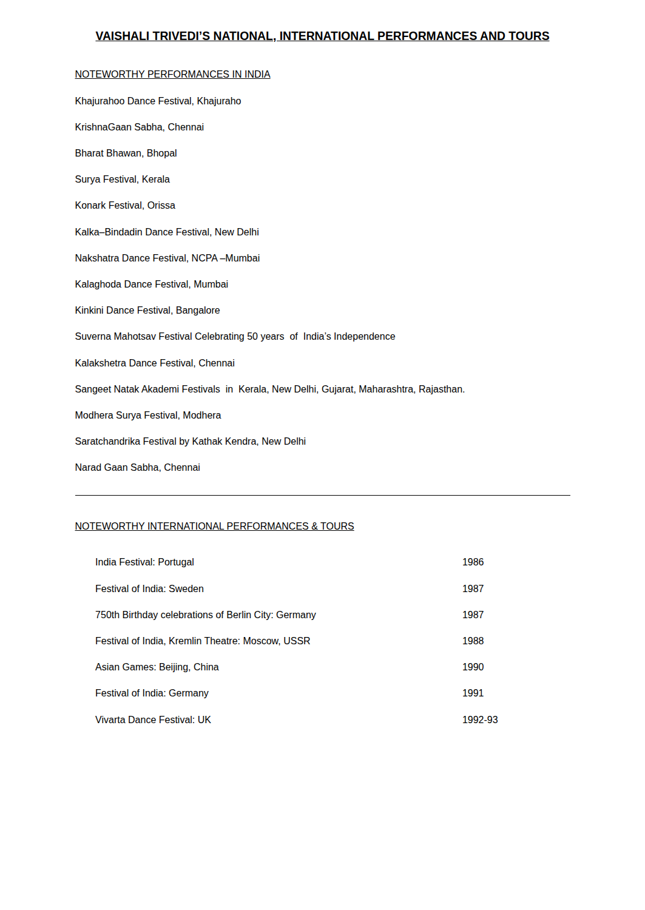VAISHALI TRIVEDI’S NATIONAL, INTERNATIONAL PERFORMANCES AND TOURS
NOTEWORTHY PERFORMANCES IN INDIA
Khajurahoo Dance Festival, Khajuraho
KrishnaGaan Sabha, Chennai
Bharat Bhawan, Bhopal
Surya Festival, Kerala
Konark Festival, Orissa
Kalka–Bindadin Dance Festival, New Delhi
Nakshatra Dance Festival, NCPA –Mumbai
Kalaghoda Dance Festival, Mumbai
Kinkini Dance Festival, Bangalore
Suverna Mahotsav Festival Celebrating 50 years of India’s Independence
Kalakshetra Dance Festival, Chennai
Sangeet Natak Akademi Festivals in Kerala, New Delhi, Gujarat, Maharashtra, Rajasthan.
Modhera Surya Festival, Modhera
Saratchandrika Festival by Kathak Kendra, New Delhi
Narad Gaan Sabha, Chennai
NOTEWORTHY INTERNATIONAL PERFORMANCES & TOURS
| India Festival: Portugal | 1986 |
| Festival of India: Sweden | 1987 |
| 750th Birthday celebrations of Berlin City: Germany | 1987 |
| Festival of India, Kremlin Theatre: Moscow, USSR | 1988 |
| Asian Games: Beijing, China | 1990 |
| Festival of India: Germany | 1991 |
| Vivarta Dance Festival: UK | 1992-93 |